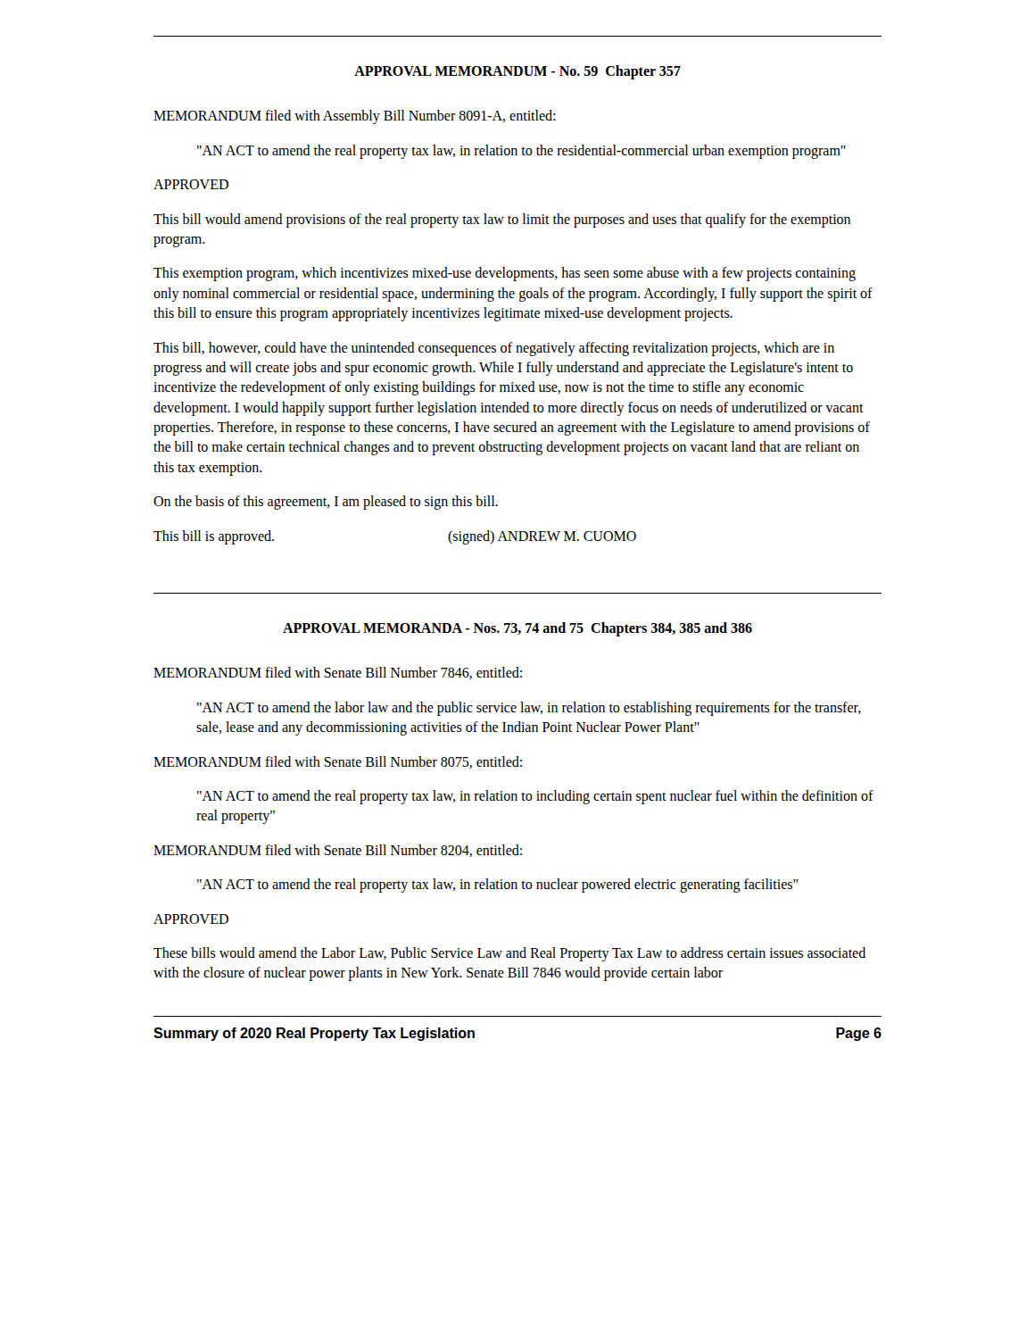APPROVAL MEMORANDUM - No. 59 Chapter 357
MEMORANDUM filed with Assembly Bill Number 8091-A, entitled:
"AN ACT to amend the real property tax law, in relation to the residential-commercial urban exemption program"
APPROVED
This bill would amend provisions of the real property tax law to limit the purposes and uses that qualify for the exemption program.
This exemption program, which incentivizes mixed-use developments, has seen some abuse with a few projects containing only nominal commercial or residential space, undermining the goals of the program. Accordingly, I fully support the spirit of this bill to ensure this program appropriately incentivizes legitimate mixed-use development projects.
This bill, however, could have the unintended consequences of negatively affecting revitalization projects, which are in progress and will create jobs and spur economic growth. While I fully understand and appreciate the Legislature's intent to incentivize the redevelopment of only existing buildings for mixed use, now is not the time to stifle any economic development. I would happily support further legislation intended to more directly focus on needs of underutilized or vacant properties. Therefore, in response to these concerns, I have secured an agreement with the Legislature to amend provisions of the bill to make certain technical changes and to prevent obstructing development projects on vacant land that are reliant on this tax exemption.
On the basis of this agreement, I am pleased to sign this bill.
This bill is approved.
(signed) ANDREW M. CUOMO
APPROVAL MEMORANDA - Nos. 73, 74 and 75 Chapters 384, 385 and 386
MEMORANDUM filed with Senate Bill Number 7846, entitled:
"AN ACT to amend the labor law and the public service law, in relation to establishing requirements for the transfer, sale, lease and any decommissioning activities of the Indian Point Nuclear Power Plant"
MEMORANDUM filed with Senate Bill Number 8075, entitled:
"AN ACT to amend the real property tax law, in relation to including certain spent nuclear fuel within the definition of real property"
MEMORANDUM filed with Senate Bill Number 8204, entitled:
"AN ACT to amend the real property tax law, in relation to nuclear powered electric generating facilities"
APPROVED
These bills would amend the Labor Law, Public Service Law and Real Property Tax Law to address certain issues associated with the closure of nuclear power plants in New York. Senate Bill 7846 would provide certain labor
Summary of 2020 Real Property Tax Legislation Page 6